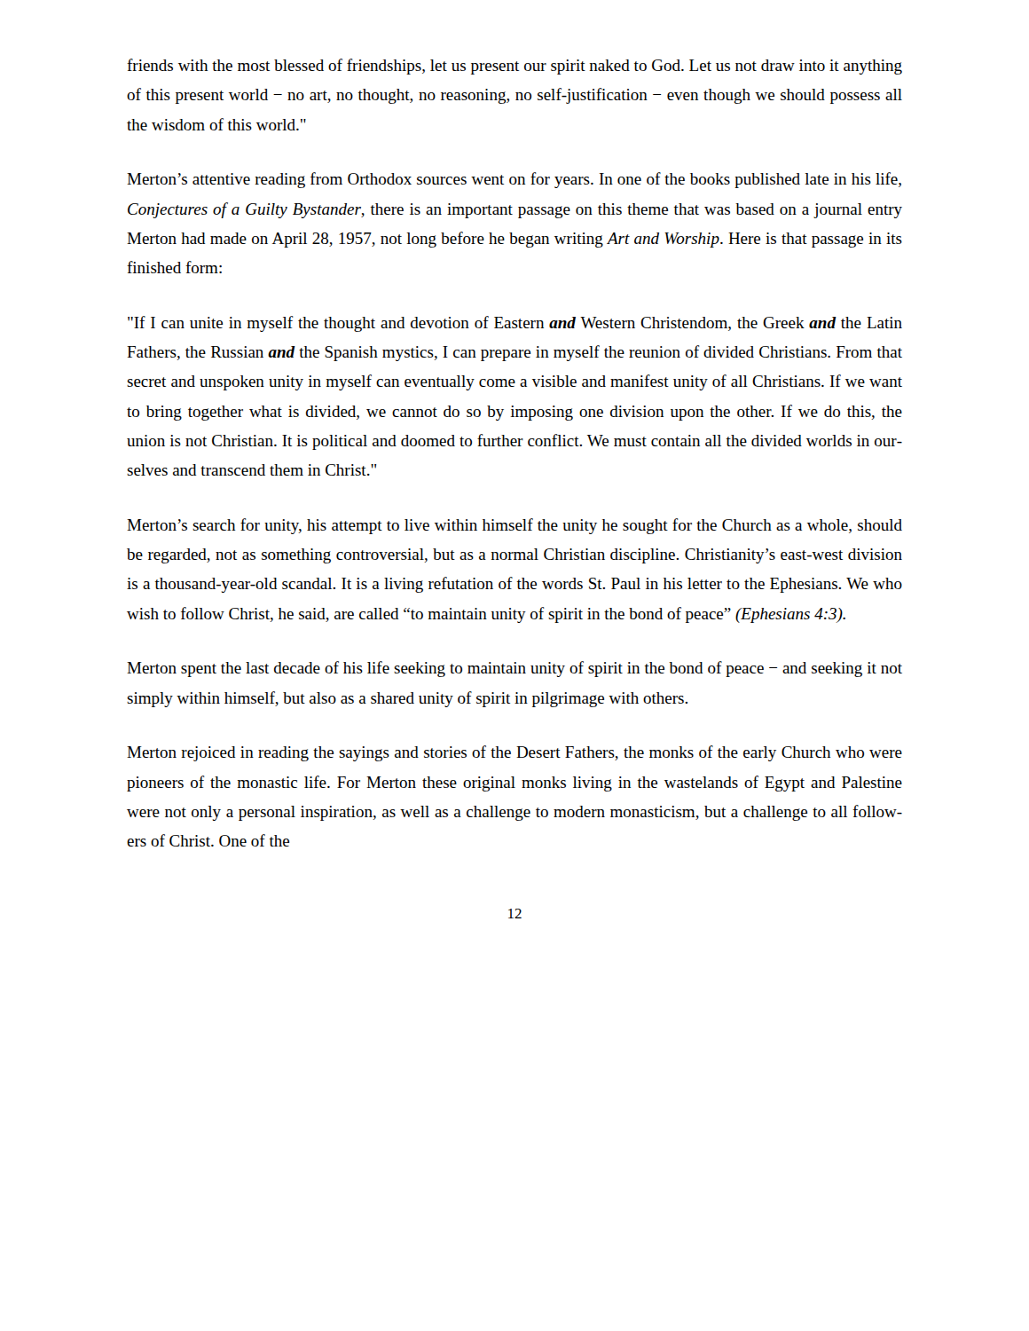friends with the most blessed of friendships, let us present our spirit naked to God. Let us not draw into it anything of this present world − no art, no thought, no reasoning, no self-justification − even though we should possess all the wisdom of this world."
Merton’s attentive reading from Orthodox sources went on for years. In one of the books published late in his life, Conjectures of a Guilty Bystander, there is an important passage on this theme that was based on a journal entry Merton had made on April 28, 1957, not long before he began writing Art and Worship. Here is that passage in its finished form:
"If I can unite in myself the thought and devotion of Eastern and Western Christendom, the Greek and the Latin Fathers, the Russian and the Spanish mystics, I can prepare in myself the reunion of divided Christians. From that secret and unspoken unity in myself can eventually come a visible and manifest unity of all Christians. If we want to bring together what is divided, we cannot do so by imposing one division upon the other. If we do this, the union is not Christian. It is political and doomed to further conflict. We must contain all the divided worlds in ourselves and transcend them in Christ."
Merton’s search for unity, his attempt to live within himself the unity he sought for the Church as a whole, should be regarded, not as something controversial, but as a normal Christian discipline. Christianity’s east-west division is a thousand-year-old scandal. It is a living refutation of the words St. Paul in his letter to the Ephesians. We who wish to follow Christ, he said, are called “to maintain unity of spirit in the bond of peace” (Ephesians 4:3).
Merton spent the last decade of his life seeking to maintain unity of spirit in the bond of peace − and seeking it not simply within himself, but also as a shared unity of spirit in pilgrimage with others.
Merton rejoiced in reading the sayings and stories of the Desert Fathers, the monks of the early Church who were pioneers of the monastic life. For Merton these original monks living in the wastelands of Egypt and Palestine were not only a personal inspiration, as well as a challenge to modern monasticism, but a challenge to all followers of Christ. One of the
12